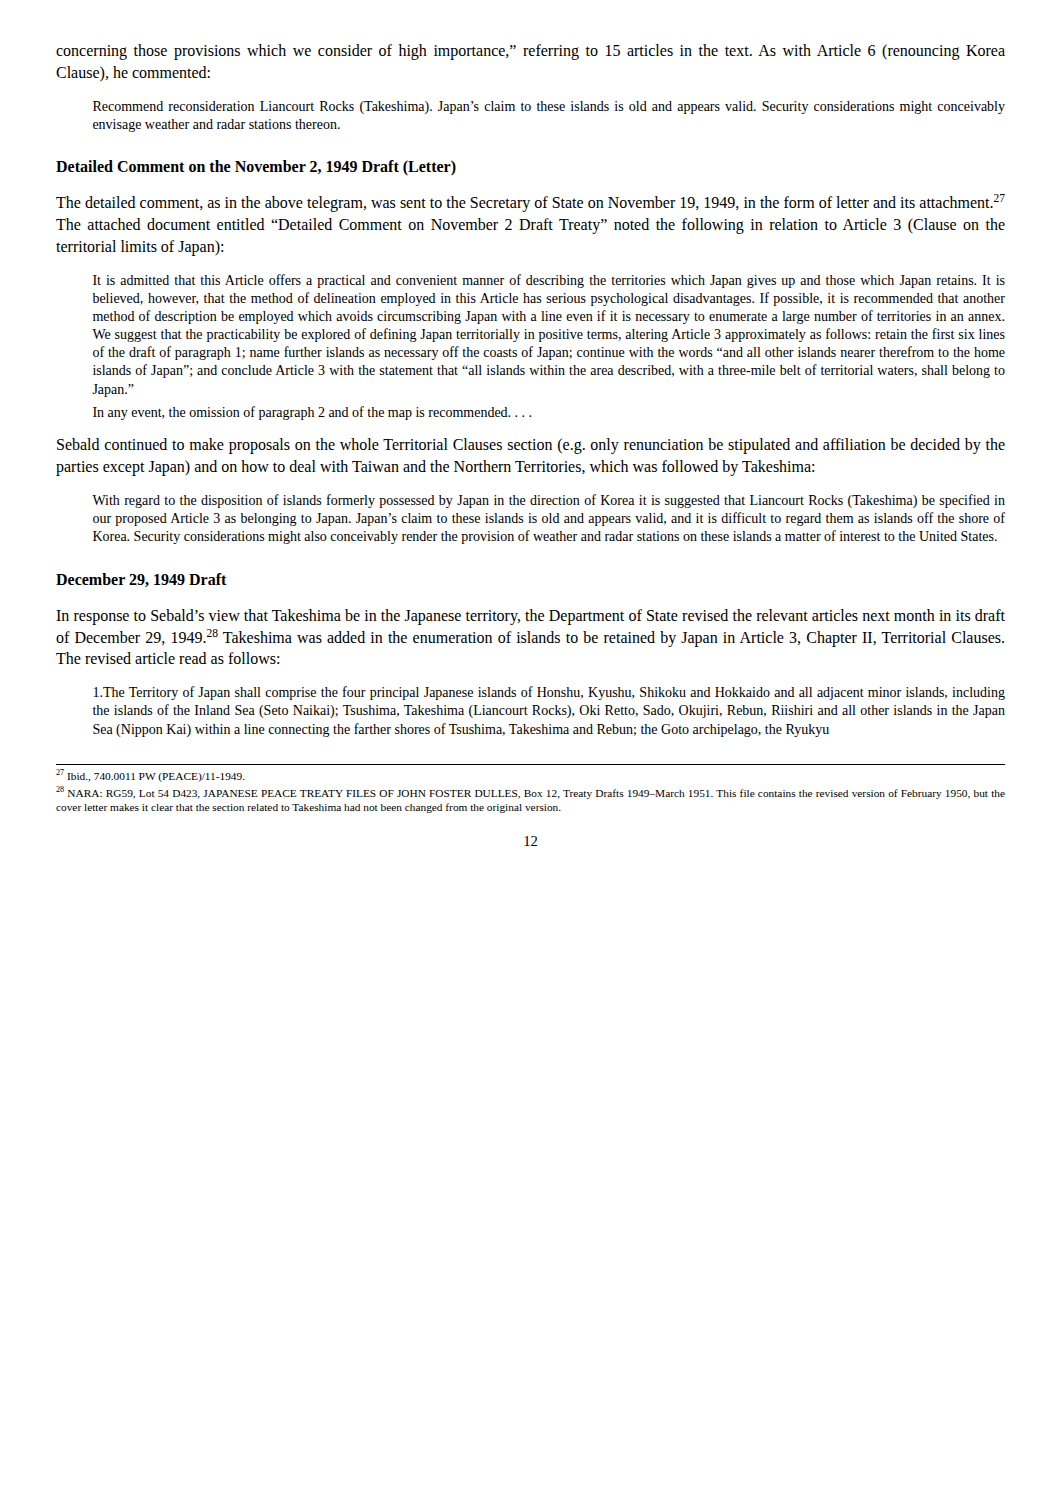concerning those provisions which we consider of high importance,” referring to 15 articles in the text. As with Article 6 (renouncing Korea Clause), he commented:
Recommend reconsideration Liancourt Rocks (Takeshima). Japan’s claim to these islands is old and appears valid. Security considerations might conceivably envisage weather and radar stations thereon.
Detailed Comment on the November 2, 1949 Draft (Letter)
The detailed comment, as in the above telegram, was sent to the Secretary of State on November 19, 1949, in the form of letter and its attachment.27 The attached document entitled “Detailed Comment on November 2 Draft Treaty” noted the following in relation to Article 3 (Clause on the territorial limits of Japan):
It is admitted that this Article offers a practical and convenient manner of describing the territories which Japan gives up and those which Japan retains. It is believed, however, that the method of delineation employed in this Article has serious psychological disadvantages. If possible, it is recommended that another method of description be employed which avoids circumscribing Japan with a line even if it is necessary to enumerate a large number of territories in an annex. We suggest that the practicability be explored of defining Japan territorially in positive terms, altering Article 3 approximately as follows: retain the first six lines of the draft of paragraph 1; name further islands as necessary off the coasts of Japan; continue with the words “and all other islands nearer therefrom to the home islands of Japan”; and conclude Article 3 with the statement that “all islands within the area described, with a three-mile belt of territorial waters, shall belong to Japan.”
In any event, the omission of paragraph 2 and of the map is recommended. . . .
Sebald continued to make proposals on the whole Territorial Clauses section (e.g. only renunciation be stipulated and affiliation be decided by the parties except Japan) and on how to deal with Taiwan and the Northern Territories, which was followed by Takeshima:
With regard to the disposition of islands formerly possessed by Japan in the direction of Korea it is suggested that Liancourt Rocks (Takeshima) be specified in our proposed Article 3 as belonging to Japan. Japan’s claim to these islands is old and appears valid, and it is difficult to regard them as islands off the shore of Korea. Security considerations might also conceivably render the provision of weather and radar stations on these islands a matter of interest to the United States.
December 29, 1949 Draft
In response to Sebald’s view that Takeshima be in the Japanese territory, the Department of State revised the relevant articles next month in its draft of December 29, 1949.28 Takeshima was added in the enumeration of islands to be retained by Japan in Article 3, Chapter II, Territorial Clauses. The revised article read as follows:
1.The Territory of Japan shall comprise the four principal Japanese islands of Honshu, Kyushu, Shikoku and Hokkaido and all adjacent minor islands, including the islands of the Inland Sea (Seto Naikai); Tsushima, Takeshima (Liancourt Rocks), Oki Retto, Sado, Okujiri, Rebun, Riishiri and all other islands in the Japan Sea (Nippon Kai) within a line connecting the farther shores of Tsushima, Takeshima and Rebun; the Goto archipelago, the Ryukyu
27 Ibid., 740.0011 PW (PEACE)/11-1949.
28 NARA: RG59, Lot 54 D423, JAPANESE PEACE TREATY FILES OF JOHN FOSTER DULLES, Box 12, Treaty Drafts 1949–March 1951. This file contains the revised version of February 1950, but the cover letter makes it clear that the section related to Takeshima had not been changed from the original version.
12